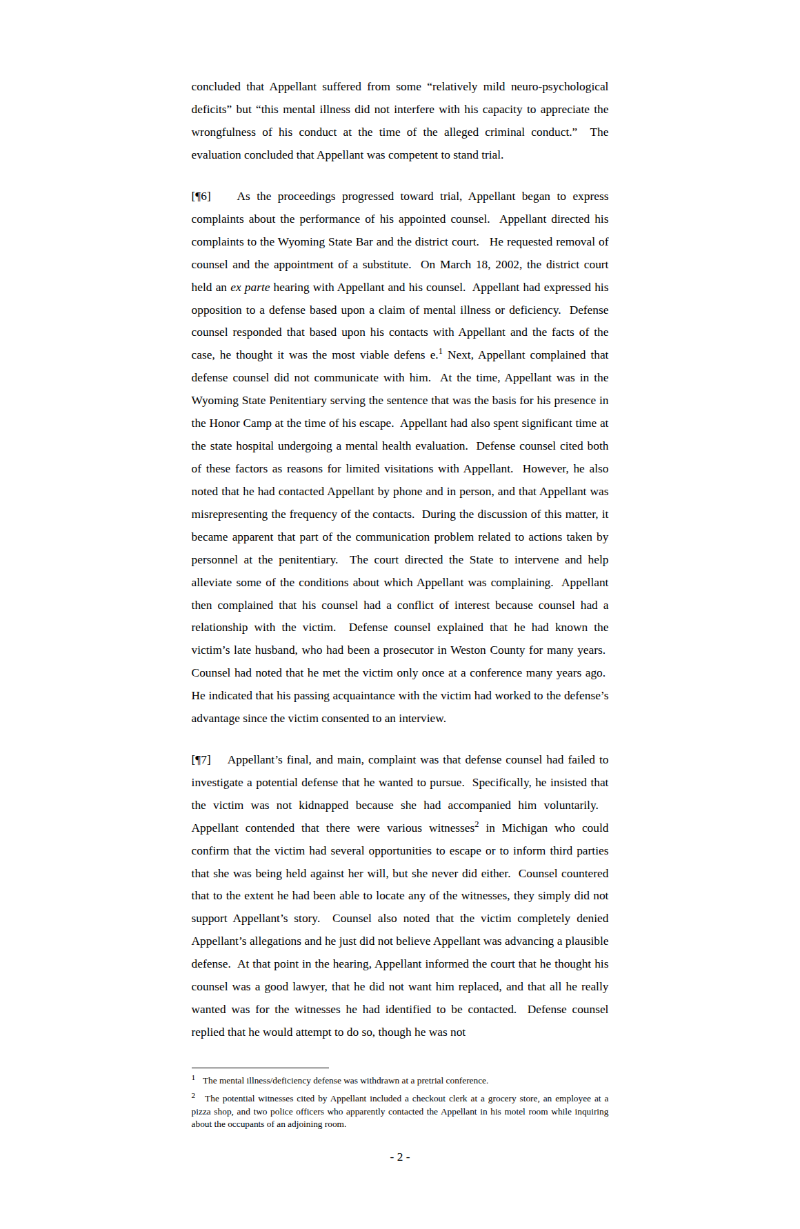concluded that Appellant suffered from some “relatively mild neuro-psychological deficits” but “this mental illness did not interfere with his capacity to appreciate the wrongfulness of his conduct at the time of the alleged criminal conduct.” The evaluation concluded that Appellant was competent to stand trial.
[¶6] As the proceedings progressed toward trial, Appellant began to express complaints about the performance of his appointed counsel. Appellant directed his complaints to the Wyoming State Bar and the district court. He requested removal of counsel and the appointment of a substitute. On March 18, 2002, the district court held an ex parte hearing with Appellant and his counsel. Appellant had expressed his opposition to a defense based upon a claim of mental illness or deficiency. Defense counsel responded that based upon his contacts with Appellant and the facts of the case, he thought it was the most viable defens e.1 Next, Appellant complained that defense counsel did not communicate with him. At the time, Appellant was in the Wyoming State Penitentiary serving the sentence that was the basis for his presence in the Honor Camp at the time of his escape. Appellant had also spent significant time at the state hospital undergoing a mental health evaluation. Defense counsel cited both of these factors as reasons for limited visitations with Appellant. However, he also noted that he had contacted Appellant by phone and in person, and that Appellant was misrepresenting the frequency of the contacts. During the discussion of this matter, it became apparent that part of the communication problem related to actions taken by personnel at the penitentiary. The court directed the State to intervene and help alleviate some of the conditions about which Appellant was complaining. Appellant then complained that his counsel had a conflict of interest because counsel had a relationship with the victim. Defense counsel explained that he had known the victim’s late husband, who had been a prosecutor in Weston County for many years. Counsel had noted that he met the victim only once at a conference many years ago. He indicated that his passing acquaintance with the victim had worked to the defense’s advantage since the victim consented to an interview.
[¶7] Appellant’s final, and main, complaint was that defense counsel had failed to investigate a potential defense that he wanted to pursue. Specifically, he insisted that the victim was not kidnapped because she had accompanied him voluntarily. Appellant contended that there were various witnesses2 in Michigan who could confirm that the victim had several opportunities to escape or to inform third parties that she was being held against her will, but she never did either. Counsel countered that to the extent he had been able to locate any of the witnesses, they simply did not support Appellant’s story. Counsel also noted that the victim completely denied Appellant’s allegations and he just did not believe Appellant was advancing a plausible defense. At that point in the hearing, Appellant informed the court that he thought his counsel was a good lawyer, that he did not want him replaced, and that all he really wanted was for the witnesses he had identified to be contacted. Defense counsel replied that he would attempt to do so, though he was not
1 The mental illness/deficiency defense was withdrawn at a pretrial conference.
2 The potential witnesses cited by Appellant included a checkout clerk at a grocery store, an employee at a pizza shop, and two police officers who apparently contacted the Appellant in his motel room while inquiring about the occupants of an adjoining room.
- 2 -